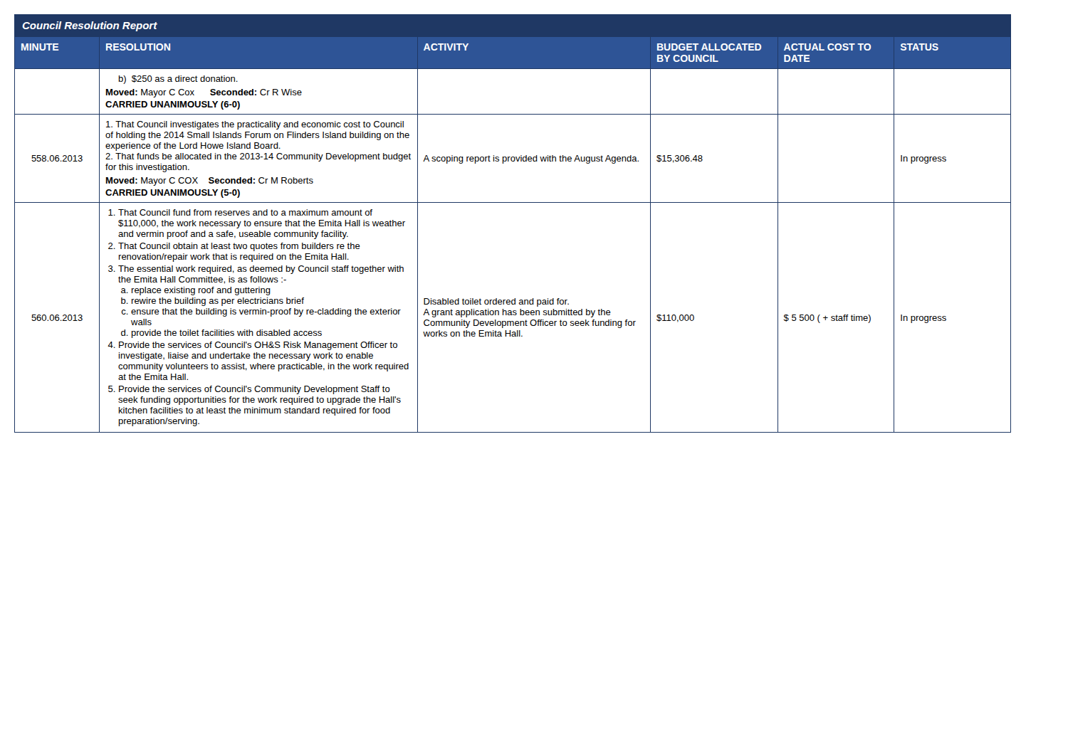Council Resolution Report
| MINUTE | RESOLUTION | ACTIVITY | BUDGET ALLOCATED BY COUNCIL | ACTUAL COST TO DATE | STATUS |
| --- | --- | --- | --- | --- | --- |
| | b) $250 as a direct donation. Moved: Mayor C Cox Seconded: Cr R Wise CARRIED UNANIMOUSLY (6-0) | | | | |
| 558.06.2013 | 1. That Council investigates the practicality and economic cost to Council of holding the 2014 Small Islands Forum on Flinders Island building on the experience of the Lord Howe Island Board. 2. That funds be allocated in the 2013-14 Community Development budget for this investigation. Moved: Mayor C COX Seconded: Cr M Roberts CARRIED UNANIMOUSLY (5-0) | A scoping report is provided with the August Agenda. | $15,306.48 | | In progress |
| 560.06.2013 | That Council fund from reserves and to a maximum amount of $110,000, the work necessary to ensure that the Emita Hall is weather and vermin proof and a safe, useable community facility. That Council obtain at least two quotes from builders re the renovation/repair work that is required on the Emita Hall. The essential work required, as deemed by Council staff together with the Emita Hall Committee, is as follows :- replace existing roof and guttering rewire the building as per electricians brief ensure that the building is vermin-proof by re-cladding the exterior walls provide the toilet facilities with disabled access Provide the services of Council's OH&S Risk Management Officer to investigate, liaise and undertake the necessary work to enable community volunteers to assist, where practicable, in the work required at the Emita Hall. Provide the services of Council's Community Development Staff to seek funding opportunities for the work required to upgrade the Hall's kitchen facilities to at least the minimum standard required for food preparation/serving. | Disabled toilet ordered and paid for. A grant application has been submitted by the Community Development Officer to seek funding for works on the Emita Hall. | $110,000 | $ 5 500 ( + staff time) | In progress |